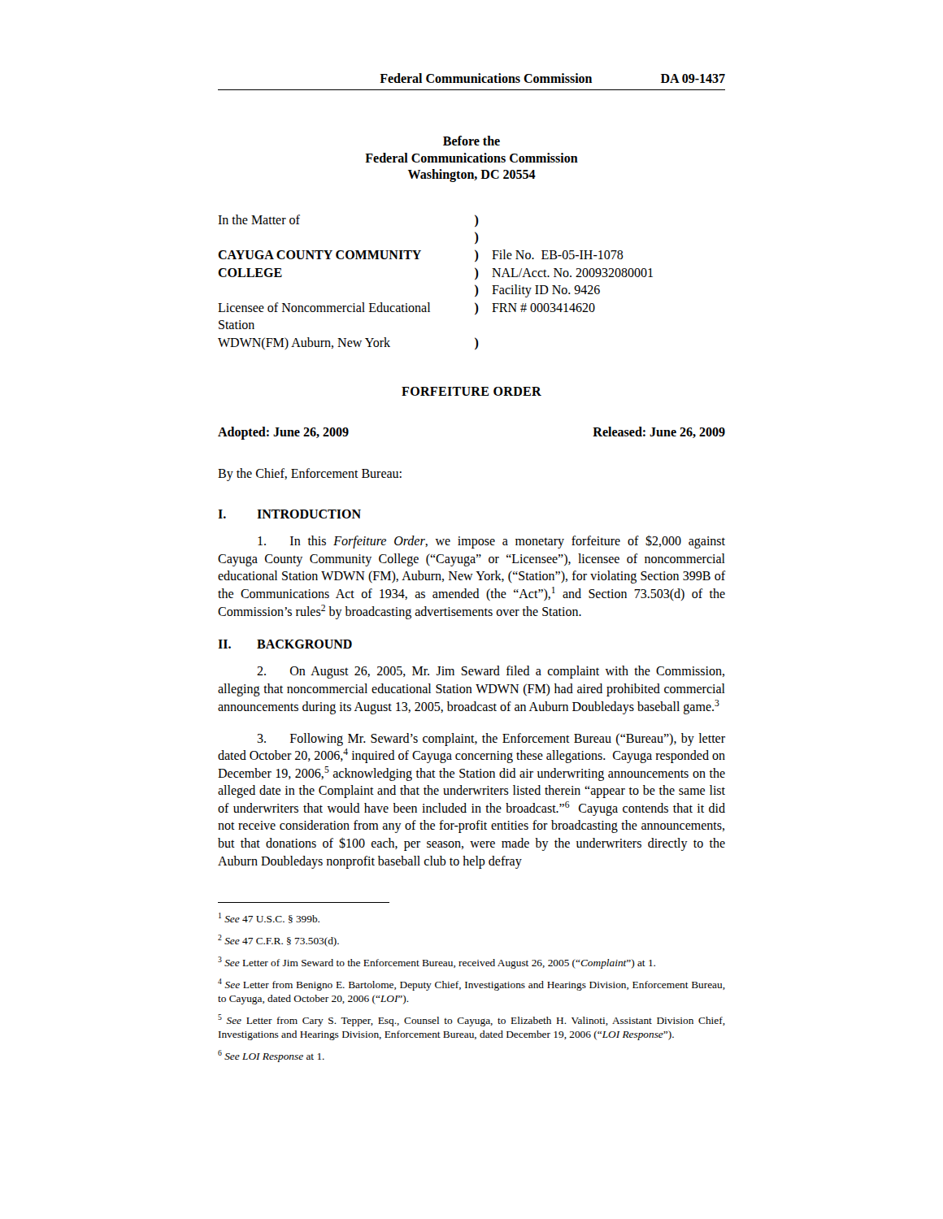Federal Communications Commission
DA 09-1437
Before the
Federal Communications Commission
Washington, DC 20554
| In the Matter of | ) | |
| | ) | |
| CAYUGA COUNTY COMMUNITY | ) | File No. EB-05-IH-1078 |
| COLLEGE | ) | NAL/Acct. No. 200932080001 |
| | ) | Facility ID No. 9426 |
| Licensee of Noncommercial Educational Station | ) | FRN # 0003414620 |
| WDWN(FM) Auburn, New York | ) | |
FORFEITURE ORDER
Adopted: June 26, 2009 Released: June 26, 2009
By the Chief, Enforcement Bureau:
I. INTRODUCTION
1. In this Forfeiture Order, we impose a monetary forfeiture of $2,000 against Cayuga County Community College (“Cayuga” or “Licensee”), licensee of noncommercial educational Station WDWN (FM), Auburn, New York, (“Station”), for violating Section 399B of the Communications Act of 1934, as amended (the “Act”),1 and Section 73.503(d) of the Commission’s rules2 by broadcasting advertisements over the Station.
II. BACKGROUND
2. On August 26, 2005, Mr. Jim Seward filed a complaint with the Commission, alleging that noncommercial educational Station WDWN (FM) had aired prohibited commercial announcements during its August 13, 2005, broadcast of an Auburn Doubledays baseball game.3
3. Following Mr. Seward’s complaint, the Enforcement Bureau (“Bureau”), by letter dated October 20, 2006,4 inquired of Cayuga concerning these allegations. Cayuga responded on December 19, 2006,5 acknowledging that the Station did air underwriting announcements on the alleged date in the Complaint and that the underwriters listed therein “appear to be the same list of underwriters that would have been included in the broadcast.”6 Cayuga contends that it did not receive consideration from any of the for-profit entities for broadcasting the announcements, but that donations of $100 each, per season, were made by the underwriters directly to the Auburn Doubledays nonprofit baseball club to help defray
1 See 47 U.S.C. § 399b.
2 See 47 C.F.R. § 73.503(d).
3 See Letter of Jim Seward to the Enforcement Bureau, received August 26, 2005 (“Complaint”) at 1.
4 See Letter from Benigno E. Bartolome, Deputy Chief, Investigations and Hearings Division, Enforcement Bureau, to Cayuga, dated October 20, 2006 (“LOI”).
5 See Letter from Cary S. Tepper, Esq., Counsel to Cayuga, to Elizabeth H. Valinoti, Assistant Division Chief, Investigations and Hearings Division, Enforcement Bureau, dated December 19, 2006 (“LOI Response”).
6 See LOI Response at 1.